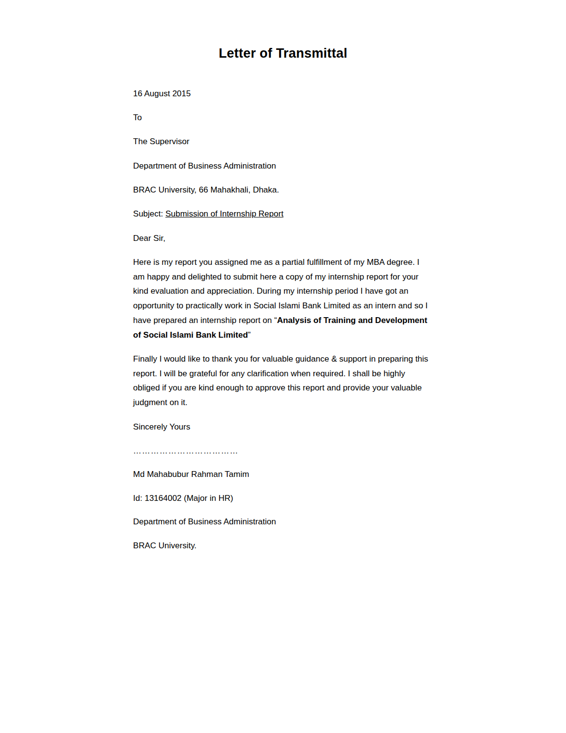Letter of Transmittal
16 August 2015
To
The Supervisor
Department of Business Administration
BRAC University, 66 Mahakhali, Dhaka.
Subject: Submission of Internship Report
Dear Sir,
Here is my report you assigned me as a partial fulfillment of my MBA degree. I am happy and delighted to submit here a copy of my internship report for your kind evaluation and appreciation. During my internship period I have got an opportunity to practically work in Social Islami Bank Limited as an intern and so I have prepared an internship report on “Analysis of Training and Development of Social Islami Bank Limited”
Finally I would like to thank you for valuable guidance & support in preparing this report. I will be grateful for any clarification when required. I shall be highly obliged if you are kind enough to approve this report and provide your valuable judgment on it.
Sincerely Yours
………………………………
Md Mahabubur Rahman Tamim
Id: 13164002 (Major in HR)
Department of Business Administration
BRAC University.